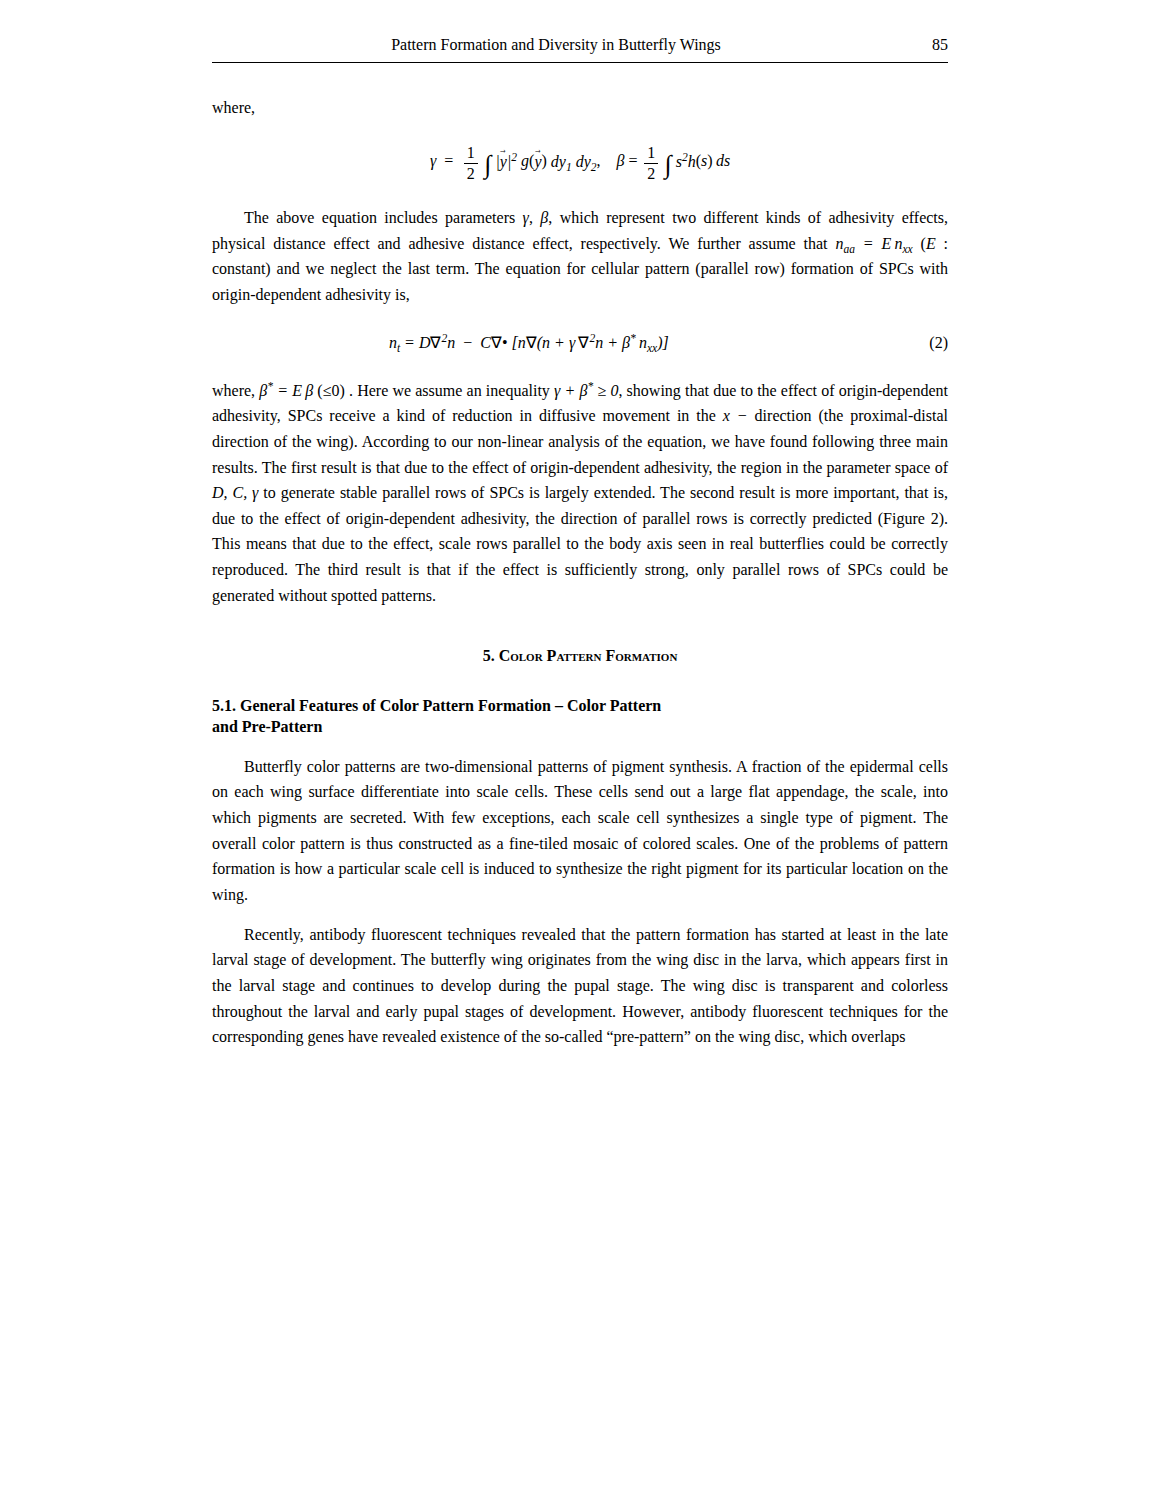Pattern Formation and Diversity in Butterfly Wings 85
where,
γ = 12 ∫ |y|2 g(y) dy1 dy2, β = 12 ∫ s2h(s) ds
The above equation includes parameters γ, β, which represent two different kinds of adhesivity effects, physical distance effect and adhesive distance effect, respectively. We further assume that naa = E nxx (E : constant) and we neglect the last term. The equation for cellular pattern (parallel row) formation of SPCs with origin-dependent adhesivity is,
nt = D∇2n − C∇• [n∇(n + γ ∇2n + β* nxx)] (2)
where, β* = E β (≤0) . Here we assume an inequality γ + β* ≥ 0, showing that due to the effect of origin-dependent adhesivity, SPCs receive a kind of reduction in diffusive movement in the x − direction (the proximal-distal direction of the wing). According to our non-linear analysis of the equation, we have found following three main results. The first result is that due to the effect of origin-dependent adhesivity, the region in the parameter space of D, C, γ to generate stable parallel rows of SPCs is largely extended. The second result is more important, that is, due to the effect of origin-dependent adhesivity, the direction of parallel rows is correctly predicted (Figure 2). This means that due to the effect, scale rows parallel to the body axis seen in real butterflies could be correctly reproduced. The third result is that if the effect is sufficiently strong, only parallel rows of SPCs could be generated without spotted patterns.
5. Color Pattern Formation
5.1. General Features of Color Pattern Formation – Color Pattern
and Pre-Pattern
Butterfly color patterns are two-dimensional patterns of pigment synthesis. A fraction of the epidermal cells on each wing surface differentiate into scale cells. These cells send out a large flat appendage, the scale, into which pigments are secreted. With few exceptions, each scale cell synthesizes a single type of pigment. The overall color pattern is thus constructed as a fine-tiled mosaic of colored scales. One of the problems of pattern formation is how a particular scale cell is induced to synthesize the right pigment for its particular location on the wing.
Recently, antibody fluorescent techniques revealed that the pattern formation has started at least in the late larval stage of development. The butterfly wing originates from the wing disc in the larva, which appears first in the larval stage and continues to develop during the pupal stage. The wing disc is transparent and colorless throughout the larval and early pupal stages of development. However, antibody fluorescent techniques for the corresponding genes have revealed existence of the so-called “pre-pattern” on the wing disc, which overlaps